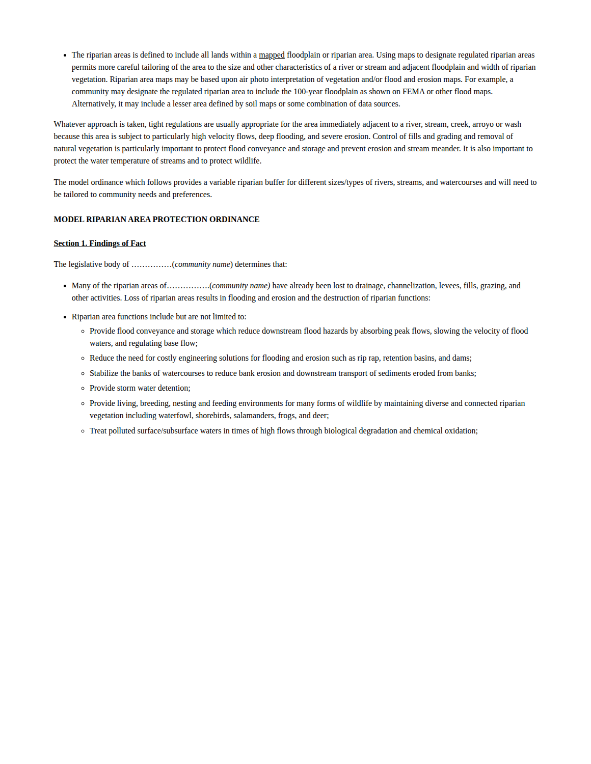The riparian areas is defined to include all lands within a mapped floodplain or riparian area. Using maps to designate regulated riparian areas permits more careful tailoring of the area to the size and other characteristics of a river or stream and adjacent floodplain and width of riparian vegetation. Riparian area maps may be based upon air photo interpretation of vegetation and/or flood and erosion maps. For example, a community may designate the regulated riparian area to include the 100-year floodplain as shown on FEMA or other flood maps. Alternatively, it may include a lesser area defined by soil maps or some combination of data sources.
Whatever approach is taken, tight regulations are usually appropriate for the area immediately adjacent to a river, stream, creek, arroyo or wash because this area is subject to particularly high velocity flows, deep flooding, and severe erosion. Control of fills and grading and removal of natural vegetation is particularly important to protect flood conveyance and storage and prevent erosion and stream meander. It is also important to protect the water temperature of streams and to protect wildlife.
The model ordinance which follows provides a variable riparian buffer for different sizes/types of rivers, streams, and watercourses and will need to be tailored to community needs and preferences.
MODEL RIPARIAN AREA PROTECTION ORDINANCE
Section 1. Findings of Fact
The legislative body of ……………(community name) determines that:
Many of the riparian areas of…………….(community name) have already been lost to drainage, channelization, levees, fills, grazing, and other activities. Loss of riparian areas results in flooding and erosion and the destruction of riparian functions:
Riparian area functions include but are not limited to:
Provide flood conveyance and storage which reduce downstream flood hazards by absorbing peak flows, slowing the velocity of flood waters, and regulating base flow;
Reduce the need for costly engineering solutions for flooding and erosion such as rip rap, retention basins, and dams;
Stabilize the banks of watercourses to reduce bank erosion and downstream transport of sediments eroded from banks;
Provide storm water detention;
Provide living, breeding, nesting and feeding environments for many forms of wildlife by maintaining diverse and connected riparian vegetation including waterfowl, shorebirds, salamanders, frogs, and deer;
Treat polluted surface/subsurface waters in times of high flows through biological degradation and chemical oxidation;